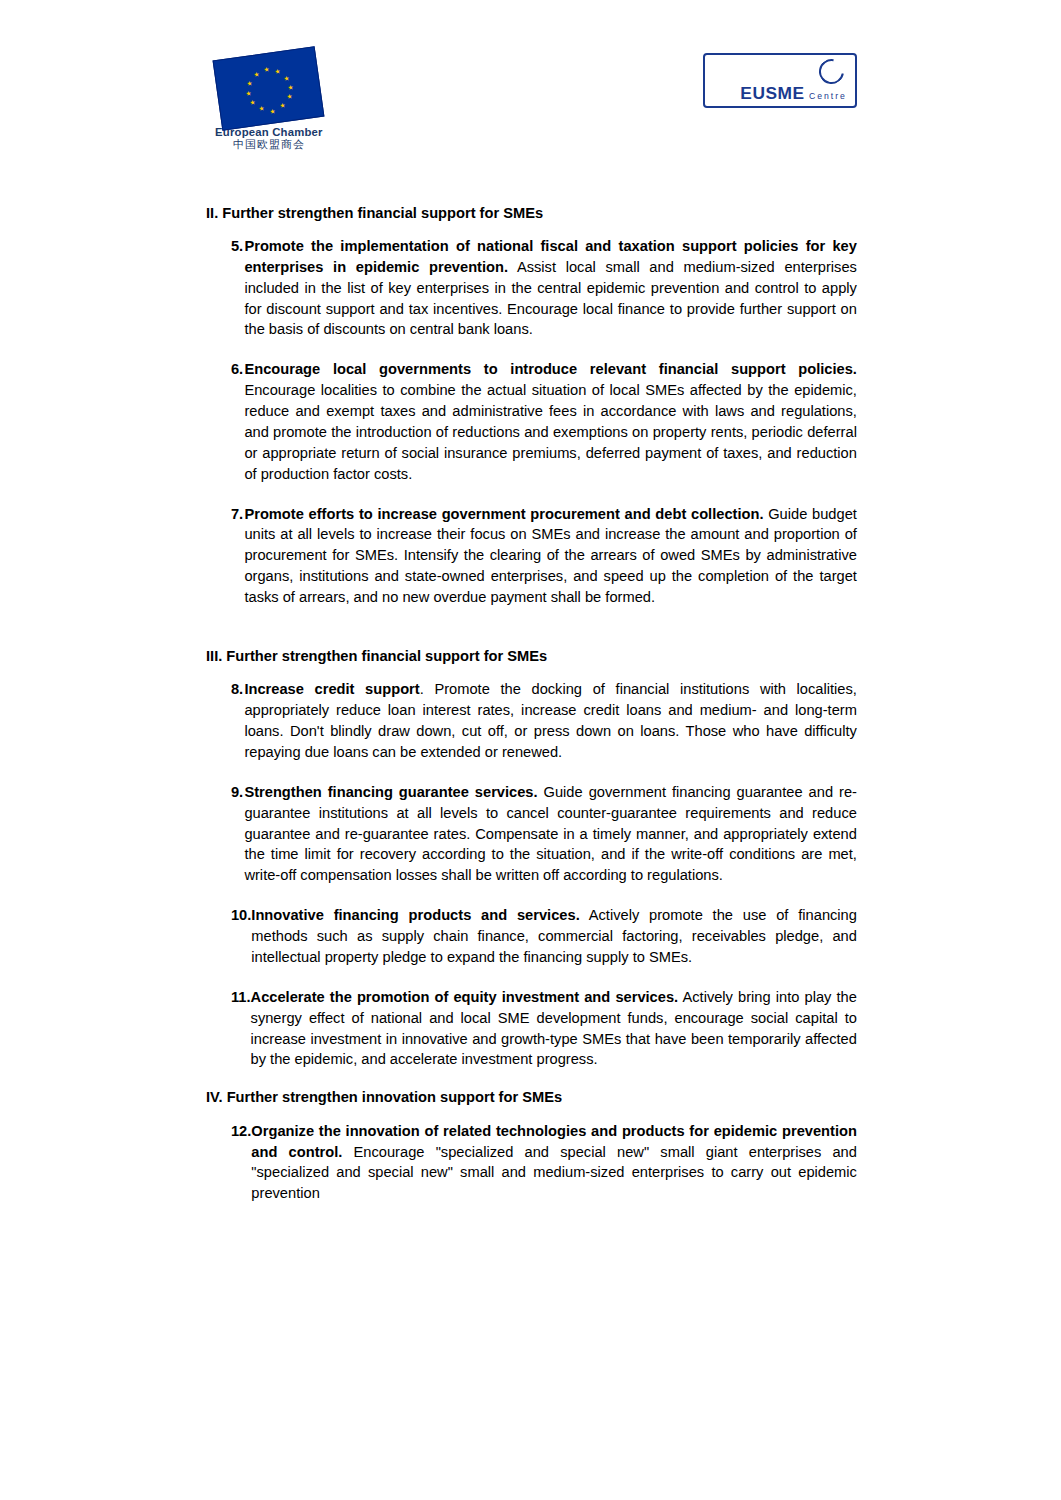★ ★ ★ ★ ★ ★ ★ ★ ★ ★ ★ ★
European Chamber
中国欧盟商会
EUSME Centre
II. Further strengthen financial support for SMEs
5. Promote the implementation of national fiscal and taxation support policies for key enterprises in epidemic prevention. Assist local small and medium-sized enterprises included in the list of key enterprises in the central epidemic prevention and control to apply for discount support and tax incentives. Encourage local finance to provide further support on the basis of discounts on central bank loans.
6. Encourage local governments to introduce relevant financial support policies. Encourage localities to combine the actual situation of local SMEs affected by the epidemic, reduce and exempt taxes and administrative fees in accordance with laws and regulations, and promote the introduction of reductions and exemptions on property rents, periodic deferral or appropriate return of social insurance premiums, deferred payment of taxes, and reduction of production factor costs.
7. Promote efforts to increase government procurement and debt collection. Guide budget units at all levels to increase their focus on SMEs and increase the amount and proportion of procurement for SMEs. Intensify the clearing of the arrears of owed SMEs by administrative organs, institutions and state-owned enterprises, and speed up the completion of the target tasks of arrears, and no new overdue payment shall be formed.
III. Further strengthen financial support for SMEs
8. Increase credit support. Promote the docking of financial institutions with localities, appropriately reduce loan interest rates, increase credit loans and medium- and long-term loans. Don't blindly draw down, cut off, or press down on loans. Those who have difficulty repaying due loans can be extended or renewed.
9. Strengthen financing guarantee services. Guide government financing guarantee and re-guarantee institutions at all levels to cancel counter-guarantee requirements and reduce guarantee and re-guarantee rates. Compensate in a timely manner, and appropriately extend the time limit for recovery according to the situation, and if the write-off conditions are met, write-off compensation losses shall be written off according to regulations.
10. Innovative financing products and services. Actively promote the use of financing methods such as supply chain finance, commercial factoring, receivables pledge, and intellectual property pledge to expand the financing supply to SMEs.
11. Accelerate the promotion of equity investment and services. Actively bring into play the synergy effect of national and local SME development funds, encourage social capital to increase investment in innovative and growth-type SMEs that have been temporarily affected by the epidemic, and accelerate investment progress.
IV. Further strengthen innovation support for SMEs
12. Organize the innovation of related technologies and products for epidemic prevention and control. Encourage "specialized and special new" small giant enterprises and "specialized and special new" small and medium-sized enterprises to carry out epidemic prevention